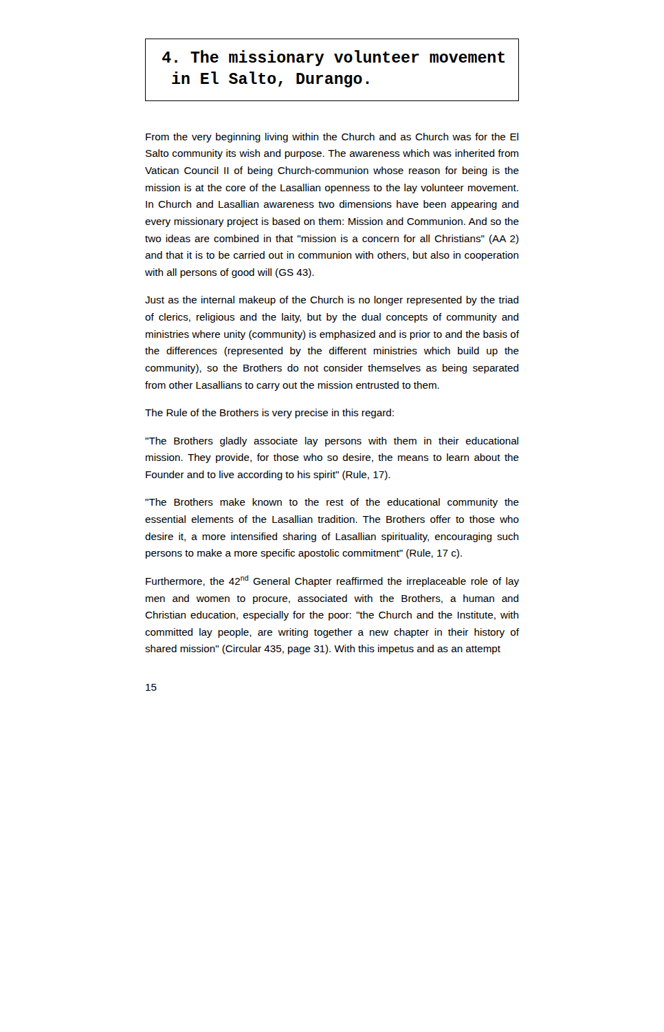4. The missionary volunteer movement in El Salto, Durango.
From the very beginning living within the Church and as Church was for the El Salto community its wish and purpose. The awareness which was inherited from Vatican Council II of being Church-communion whose reason for being is the mission is at the core of the Lasallian openness to the lay volunteer movement. In Church and Lasallian awareness two dimensions have been appearing and every missionary project is based on them: Mission and Communion. And so the two ideas are combined in that "mission is a concern for all Christians" (AA 2) and that it is to be carried out in communion with others, but also in cooperation with all persons of good will (GS 43).
Just as the internal makeup of the Church is no longer represented by the triad of clerics, religious and the laity, but by the dual concepts of community and ministries where unity (community) is emphasized and is prior to and the basis of the differences (represented by the different ministries which build up the community), so the Brothers do not consider themselves as being separated from other Lasallians to carry out the mission entrusted to them.
The Rule of the Brothers is very precise in this regard:
"The Brothers gladly associate lay persons with them in their educational mission. They provide, for those who so desire, the means to learn about the Founder and to live according to his spirit" (Rule, 17).
"The Brothers make known to the rest of the educational community the essential elements of the Lasallian tradition. The Brothers offer to those who desire it, a more intensified sharing of Lasallian spirituality, encouraging such persons to make a more specific apostolic commitment" (Rule, 17 c).
Furthermore, the 42nd General Chapter reaffirmed the irreplaceable role of lay men and women to procure, associated with the Brothers, a human and Christian education, especially for the poor: "the Church and the Institute, with committed lay people, are writing together a new chapter in their history of shared mission" (Circular 435, page 31). With this impetus and as an attempt
15